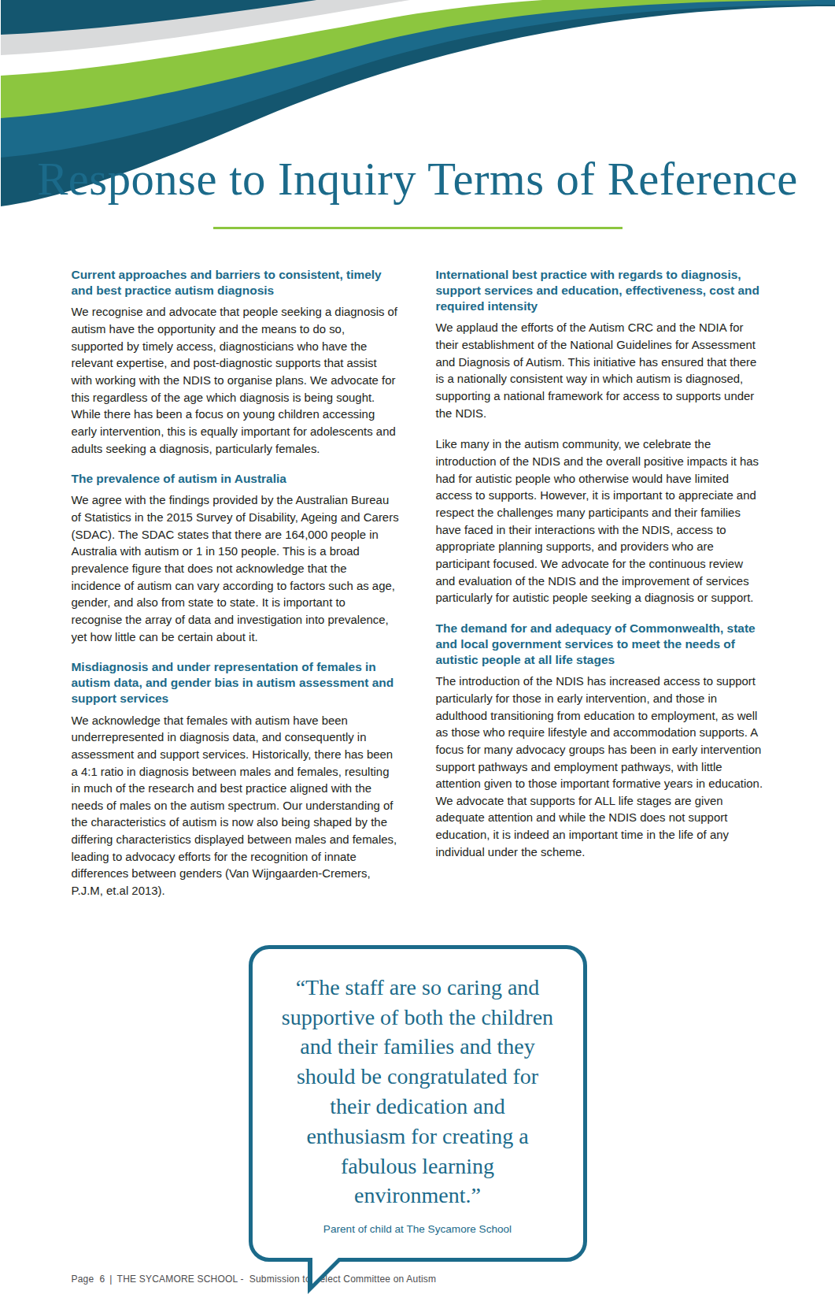Response to Inquiry Terms of Reference
Current approaches and barriers to consistent, timely and best practice autism diagnosis
We recognise and advocate that people seeking a diagnosis of autism have the opportunity and the means to do so, supported by timely access, diagnosticians who have the relevant expertise, and post-diagnostic supports that assist with working with the NDIS to organise plans. We advocate for this regardless of the age which diagnosis is being sought. While there has been a focus on young children accessing early intervention, this is equally important for adolescents and adults seeking a diagnosis, particularly females.
The prevalence of autism in Australia
We agree with the findings provided by the Australian Bureau of Statistics in the 2015 Survey of Disability, Ageing and Carers (SDAC). The SDAC states that there are 164,000 people in Australia with autism or 1 in 150 people. This is a broad prevalence figure that does not acknowledge that the incidence of autism can vary according to factors such as age, gender, and also from state to state. It is important to recognise the array of data and investigation into prevalence, yet how little can be certain about it.
Misdiagnosis and under representation of females in autism data, and gender bias in autism assessment and support services
We acknowledge that females with autism have been underrepresented in diagnosis data, and consequently in assessment and support services. Historically, there has been a 4:1 ratio in diagnosis between males and females, resulting in much of the research and best practice aligned with the needs of males on the autism spectrum. Our understanding of the characteristics of autism is now also being shaped by the differing characteristics displayed between males and females, leading to advocacy efforts for the recognition of innate differences between genders (Van Wijngaarden-Cremers, P.J.M, et.al 2013).
International best practice with regards to diagnosis, support services and education, effectiveness, cost and required intensity
We applaud the efforts of the Autism CRC and the NDIA for their establishment of the National Guidelines for Assessment and Diagnosis of Autism. This initiative has ensured that there is a nationally consistent way in which autism is diagnosed, supporting a national framework for access to supports under the NDIS.
Like many in the autism community, we celebrate the introduction of the NDIS and the overall positive impacts it has had for autistic people who otherwise would have limited access to supports. However, it is important to appreciate and respect the challenges many participants and their families have faced in their interactions with the NDIS, access to appropriate planning supports, and providers who are participant focused. We advocate for the continuous review and evaluation of the NDIS and the improvement of services particularly for autistic people seeking a diagnosis or support.
The demand for and adequacy of Commonwealth, state and local government services to meet the needs of autistic people at all life stages
The introduction of the NDIS has increased access to support particularly for those in early intervention, and those in adulthood transitioning from education to employment, as well as those who require lifestyle and accommodation supports. A focus for many advocacy groups has been in early intervention support pathways and employment pathways, with little attention given to those important formative years in education. We advocate that supports for ALL life stages are given adequate attention and while the NDIS does not support education, it is indeed an important time in the life of any individual under the scheme.
“The staff are so caring and supportive of both the children and their families and they should be congratulated for their dedication and enthusiasm for creating a fabulous learning environment.”
Parent of child at The Sycamore School
Page 6|THE SYCAMORE SCHOOL - Submission to Select Committee on Autism